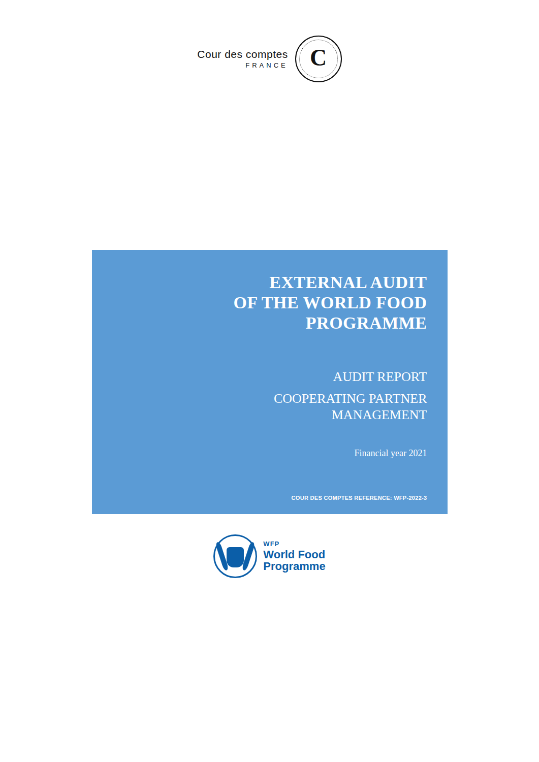Cour des comptes
FRANCE
C
EXTERNAL AUDIT
OF THE WORLD FOOD
PROGRAMME
AUDIT REPORT COOPERATING PARTNER
MANAGEMENT
Financial year 2021
COUR DES COMPTES REFERENCE: WFP-2022-3
WFP
World Food
Programme